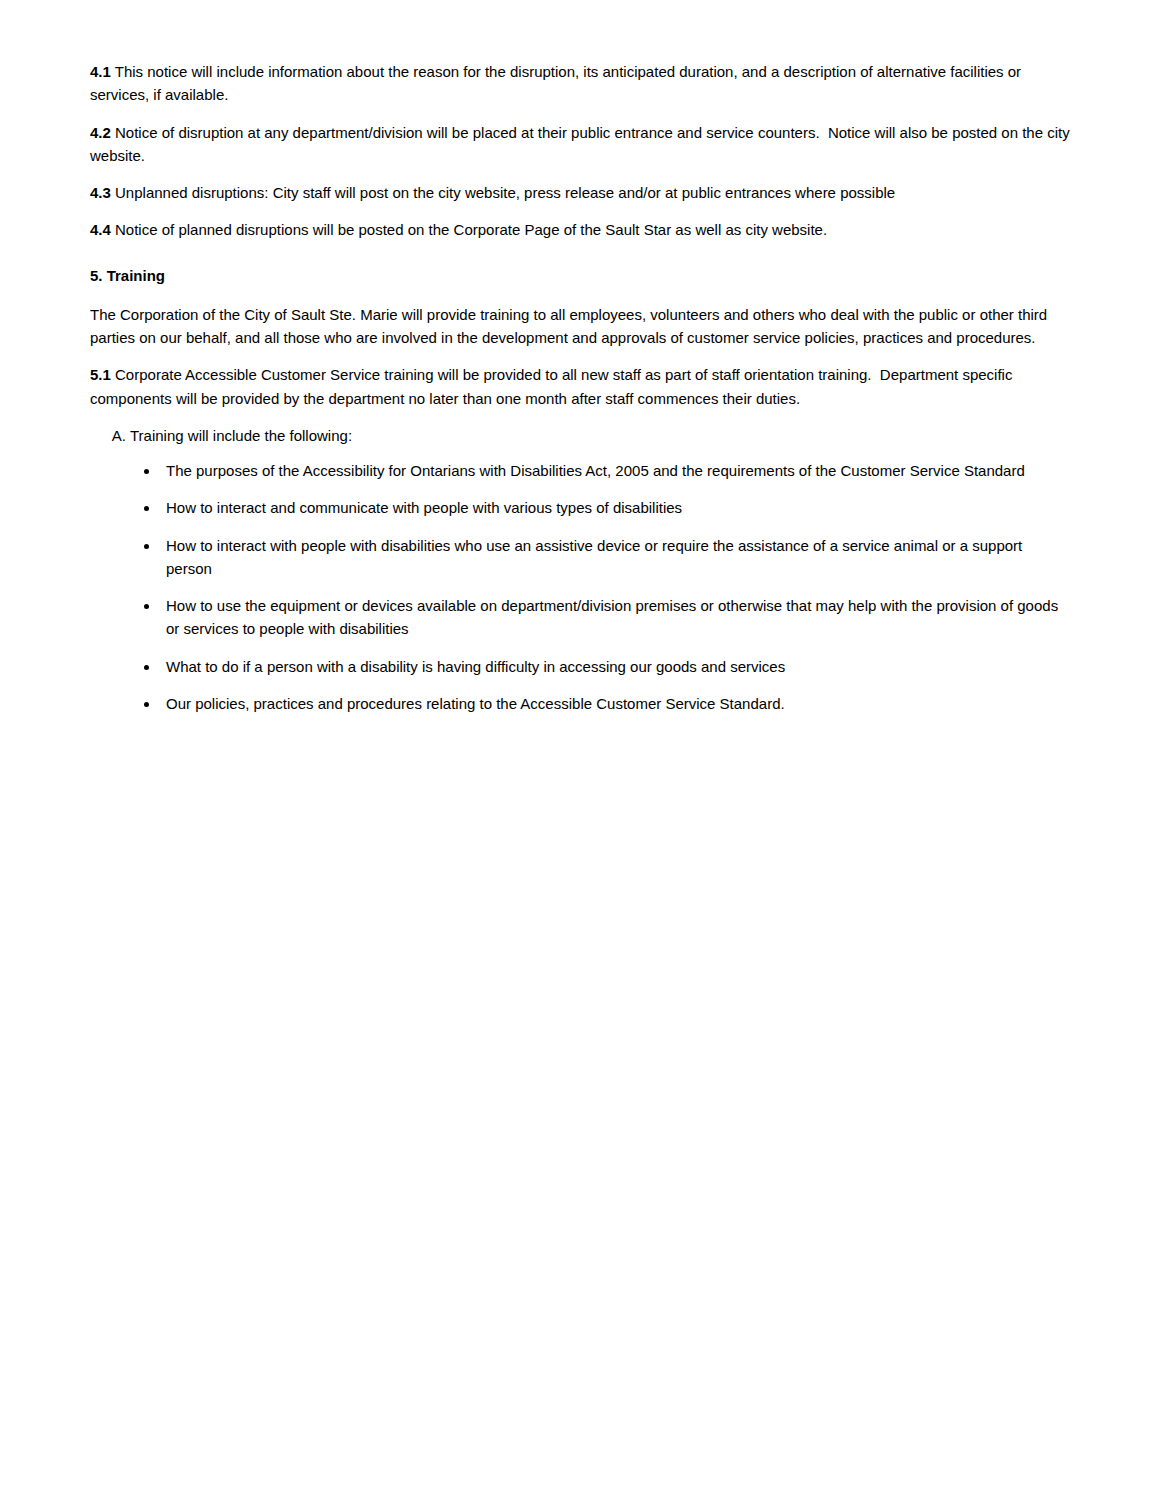4.1 This notice will include information about the reason for the disruption, its anticipated duration, and a description of alternative facilities or services, if available.
4.2 Notice of disruption at any department/division will be placed at their public entrance and service counters. Notice will also be posted on the city website.
4.3 Unplanned disruptions: City staff will post on the city website, press release and/or at public entrances where possible
4.4 Notice of planned disruptions will be posted on the Corporate Page of the Sault Star as well as city website.
5. Training
The Corporation of the City of Sault Ste. Marie will provide training to all employees, volunteers and others who deal with the public or other third parties on our behalf, and all those who are involved in the development and approvals of customer service policies, practices and procedures.
5.1 Corporate Accessible Customer Service training will be provided to all new staff as part of staff orientation training. Department specific components will be provided by the department no later than one month after staff commences their duties.
Training will include the following:
The purposes of the Accessibility for Ontarians with Disabilities Act, 2005 and the requirements of the Customer Service Standard
How to interact and communicate with people with various types of disabilities
How to interact with people with disabilities who use an assistive device or require the assistance of a service animal or a support person
How to use the equipment or devices available on department/division premises or otherwise that may help with the provision of goods or services to people with disabilities
What to do if a person with a disability is having difficulty in accessing our goods and services
Our policies, practices and procedures relating to the Accessible Customer Service Standard.